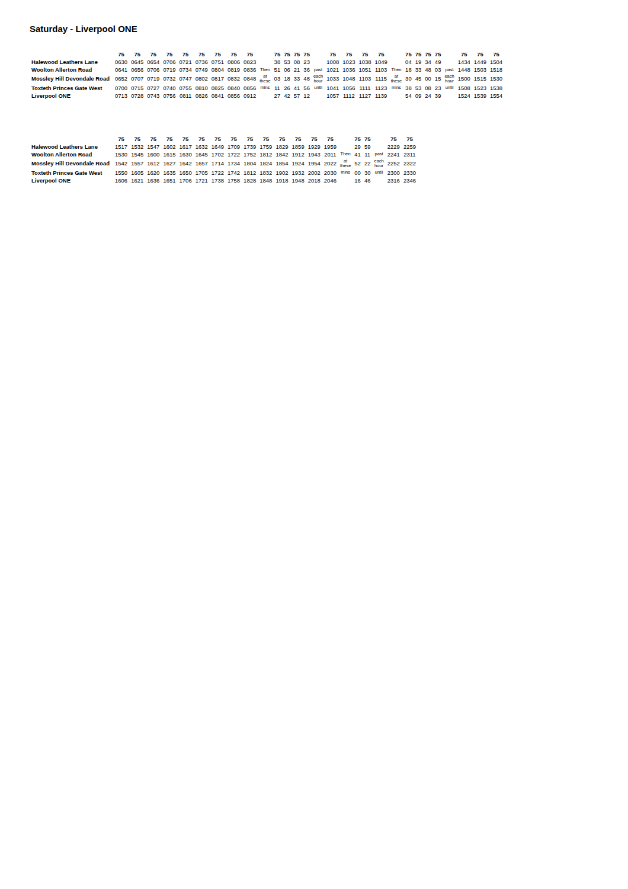Saturday - Liverpool ONE
| | 75 | 75 | 75 | 75 | 75 | 75 | 75 | 75 | 75 | | 75 | 75 | 75 | 75 | | 75 | 75 | 75 | 75 | | 75 | 75 | 75 | 75 | | 75 | 75 | 75 |
| --- | --- | --- | --- | --- | --- | --- | --- | --- | --- | --- | --- | --- | --- | --- | --- | --- | --- | --- | --- | --- | --- | --- | --- | --- | --- | --- | --- | --- |
| Halewood Leathers Lane | 0630 | 0645 | 0654 | 0706 | 0721 | 0736 | 0751 | 0806 | 0823 | | 38 | 53 | 08 | 23 | | 1008 | 1023 | 1038 | 1049 | | 04 | 19 | 34 | 49 | | 1434 | 1449 | 1504 |
| Woolton Allerton Road | 0641 | 0656 | 0706 | 0719 | 0734 | 0749 | 0804 | 0819 | 0836 | Then | 51 | 06 | 21 | 36 | past | 1021 | 1036 | 1051 | 1103 | Then | 18 | 33 | 48 | 03 | past | 1448 | 1503 | 1518 |
| Mossley Hill Devondale Road | 0652 | 0707 | 0719 | 0732 | 0747 | 0802 | 0817 | 0832 | 0848 | at these | 03 | 18 | 33 | 48 | each hour | 1033 | 1048 | 1103 | 1115 | at these | 30 | 45 | 00 | 15 | each hour | 1500 | 1515 | 1530 |
| Toxteth Princes Gate West | 0700 | 0715 | 0727 | 0740 | 0755 | 0810 | 0825 | 0840 | 0856 | mins | 11 | 26 | 41 | 56 | until | 1041 | 1056 | 1111 | 1123 | mins | 38 | 53 | 08 | 23 | until | 1508 | 1523 | 1538 |
| Liverpool ONE | 0713 | 0728 | 0743 | 0756 | 0811 | 0826 | 0841 | 0856 | 0912 | | 27 | 42 | 57 | 12 | | 1057 | 1112 | 1127 | 1139 | | 54 | 09 | 24 | 39 | | 1524 | 1539 | 1554 |
| | 75 | 75 | 75 | 75 | 75 | 75 | 75 | 75 | 75 | 75 | 75 | 75 | 75 | 75 | | 75 | 75 | | 75 | 75 |
| --- | --- | --- | --- | --- | --- | --- | --- | --- | --- | --- | --- | --- | --- | --- | --- | --- | --- | --- | --- | --- |
| Halewood Leathers Lane | 1517 | 1532 | 1547 | 1602 | 1617 | 1632 | 1649 | 1709 | 1739 | 1759 | 1829 | 1859 | 1929 | 1959 | | 29 | 59 | | 2229 | 2259 |
| Woolton Allerton Road | 1530 | 1545 | 1600 | 1615 | 1630 | 1645 | 1702 | 1722 | 1752 | 1812 | 1842 | 1912 | 1943 | 2011 | Then | 41 | 11 | past | 2241 | 2311 |
| Mossley Hill Devondale Road | 1542 | 1557 | 1612 | 1627 | 1642 | 1657 | 1714 | 1734 | 1804 | 1824 | 1854 | 1924 | 1954 | 2022 | at these | 52 | 22 | each hour | 2252 | 2322 |
| Toxteth Princes Gate West | 1550 | 1605 | 1620 | 1635 | 1650 | 1705 | 1722 | 1742 | 1812 | 1832 | 1902 | 1932 | 2002 | 2030 | mins | 00 | 30 | until | 2300 | 2330 |
| Liverpool ONE | 1606 | 1621 | 1636 | 1651 | 1706 | 1721 | 1738 | 1758 | 1828 | 1848 | 1918 | 1948 | 2018 | 2046 | | 16 | 46 | | 2316 | 2346 |